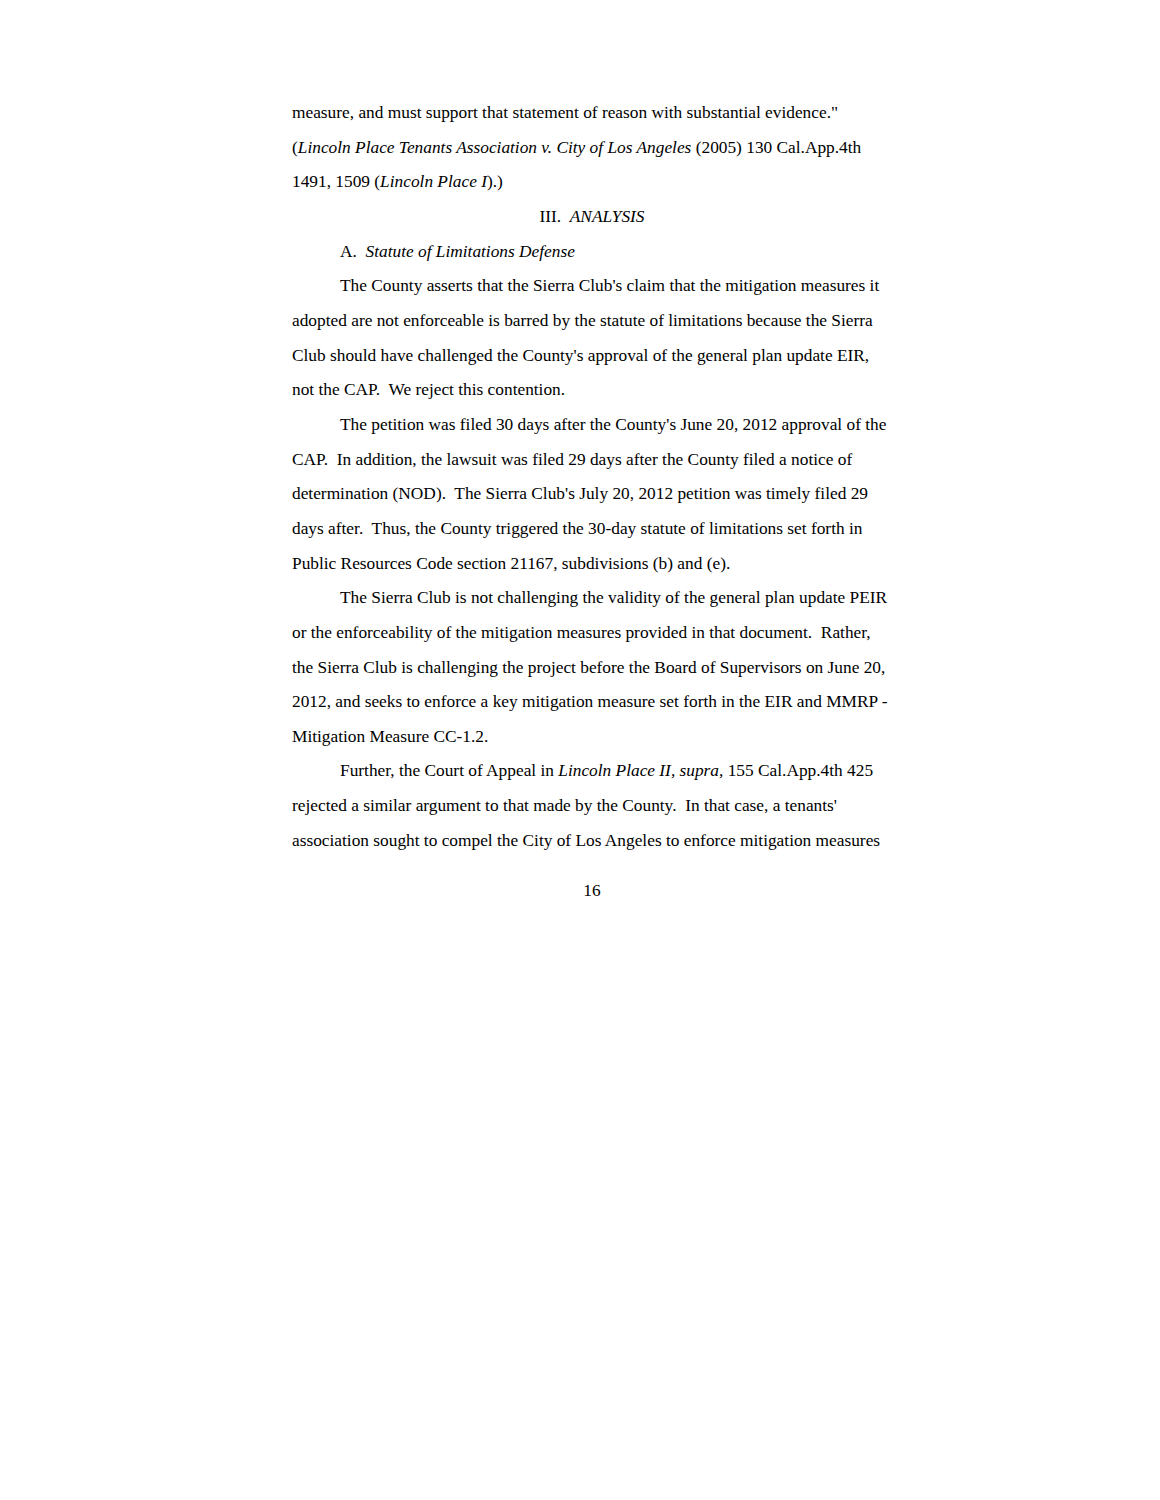measure, and must support that statement of reason with substantial evidence." (Lincoln Place Tenants Association v. City of Los Angeles (2005) 130 Cal.App.4th 1491, 1509 (Lincoln Place I).)
III. ANALYSIS
A. Statute of Limitations Defense
The County asserts that the Sierra Club's claim that the mitigation measures it adopted are not enforceable is barred by the statute of limitations because the Sierra Club should have challenged the County's approval of the general plan update EIR, not the CAP. We reject this contention.
The petition was filed 30 days after the County's June 20, 2012 approval of the CAP. In addition, the lawsuit was filed 29 days after the County filed a notice of determination (NOD). The Sierra Club's July 20, 2012 petition was timely filed 29 days after. Thus, the County triggered the 30-day statute of limitations set forth in Public Resources Code section 21167, subdivisions (b) and (e).
The Sierra Club is not challenging the validity of the general plan update PEIR or the enforceability of the mitigation measures provided in that document. Rather, the Sierra Club is challenging the project before the Board of Supervisors on June 20, 2012, and seeks to enforce a key mitigation measure set forth in the EIR and MMRP - Mitigation Measure CC-1.2.
Further, the Court of Appeal in Lincoln Place II, supra, 155 Cal.App.4th 425 rejected a similar argument to that made by the County. In that case, a tenants' association sought to compel the City of Los Angeles to enforce mitigation measures
16